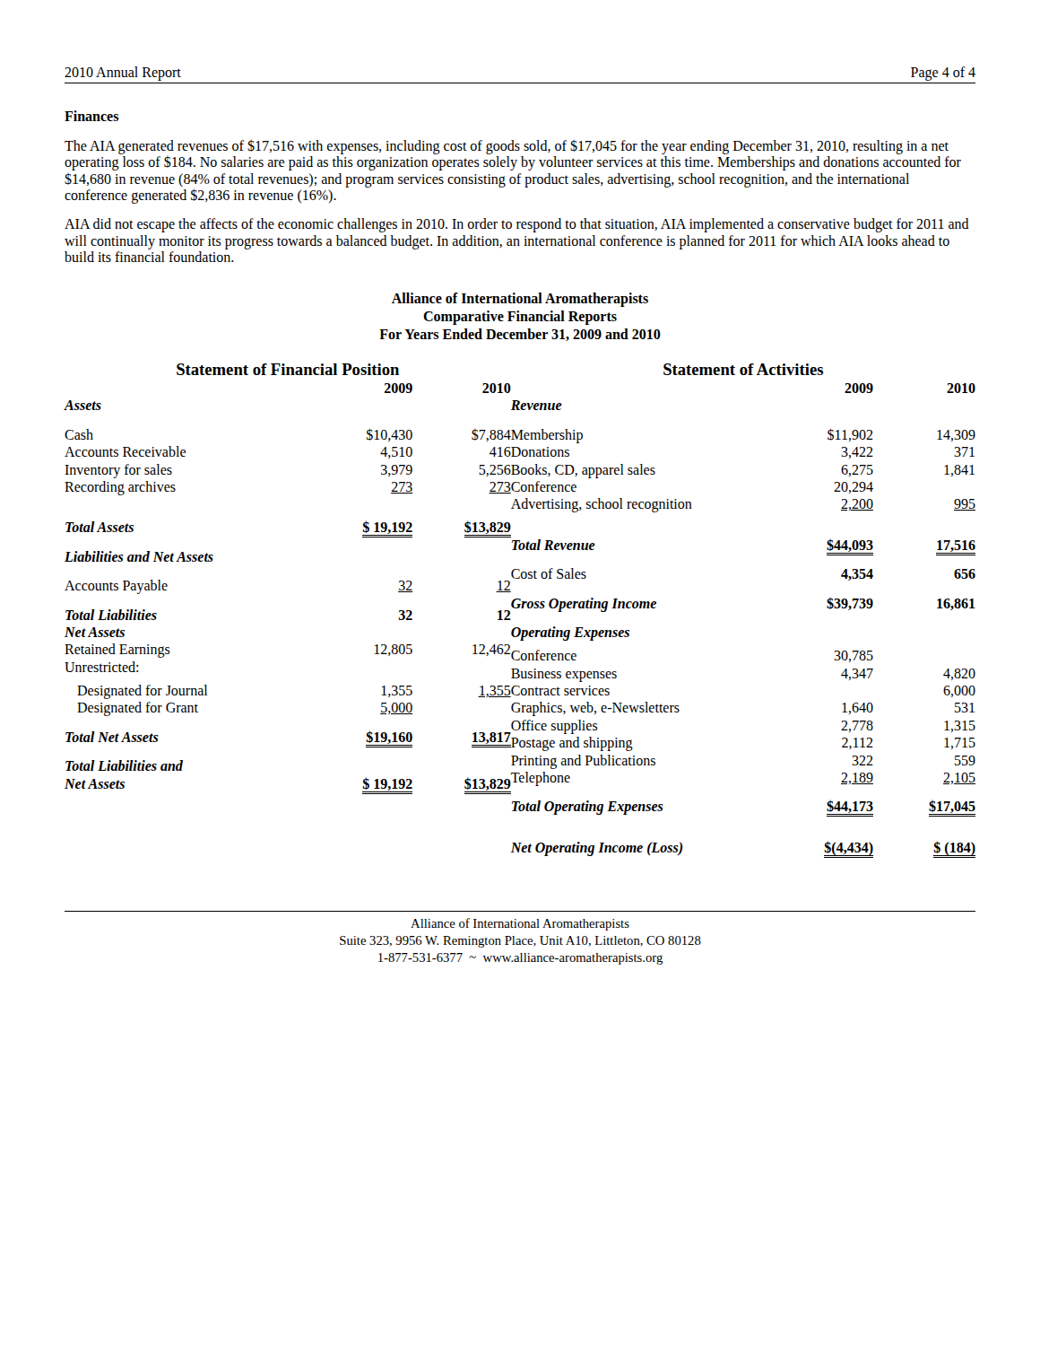2010 Annual Report Page 4 of 4
Finances
The AIA generated revenues of $17,516 with expenses, including cost of goods sold, of $17,045 for the year ending December 31, 2010, resulting in a net operating loss of $184. No salaries are paid as this organization operates solely by volunteer services at this time. Memberships and donations accounted for $14,680 in revenue (84% of total revenues); and program services consisting of product sales, advertising, school recognition, and the international conference generated $2,836 in revenue (16%).
AIA did not escape the affects of the economic challenges in 2010. In order to respond to that situation, AIA implemented a conservative budget for 2011 and will continually monitor its progress towards a balanced budget. In addition, an international conference is planned for 2011 for which AIA looks ahead to build its financial foundation.
Alliance of International Aromatherapists
Comparative Financial Reports
For Years Ended December 31, 2009 and 2010
| Statement of Financial Position / / 2009 / 2010 / / Assets / / / / Cash / $10,430 / $7,884 / / Accounts Receivable / 4,510 / 416 / / Inventory for sales / 3,979 / 5,256 / / Recording archives / 273 / 273 / / Total Assets / $ 19,192 / $13,829 / / Liabilities and Net Assets / / / / Accounts Payable / 32 / 12 / / Total Liabilities / 32 / 12 / / Net Assets / / / / Retained Earnings / 12,805 / 12,462 / / Unrestricted: / / / / Designated for Journal / 1,355 / 1,355 / / Designated for Grant / 5,000 / / / Total Net Assets / $19,160 / 13,817 / / Total Liabilities and / / / / Net Assets / $ 19,192 / $13,829 / | Statement of Activities / / 2009 / 2010 / / Revenue / / / / Membership / $11,902 / 14,309 / / Donations / 3,422 / 371 / / Books, CD, apparel sales / 6,275 / 1,841 / / Conference / 20,294 / / / Advertising, school recognition / 2,200 / 995 / / Total Revenue / $44,093 / 17,516 / / Cost of Sales / 4,354 / 656 / / Gross Operating Income / $39,739 / 16,861 / / Operating Expenses / / / / Conference / 30,785 / / / Business expenses / 4,347 / 4,820 / / Contract services / / 6,000 / / Graphics, web, e-Newsletters / 1,640 / 531 / / Office supplies / 2,778 / 1,315 / / Postage and shipping / 2,112 / 1,715 / / Printing and Publications / 322 / 559 / / Telephone / 2,189 / 2,105 / / Total Operating Expenses / $44,173 / $17,045 / / Net Operating Income (Loss) / $(4,434) / $ (184) / |
Alliance of International Aromatherapists
Suite 323, 9956 W. Remington Place, Unit A10, Littleton, CO 80128
1-877-531-6377 ~ www.alliance-aromatherapists.org